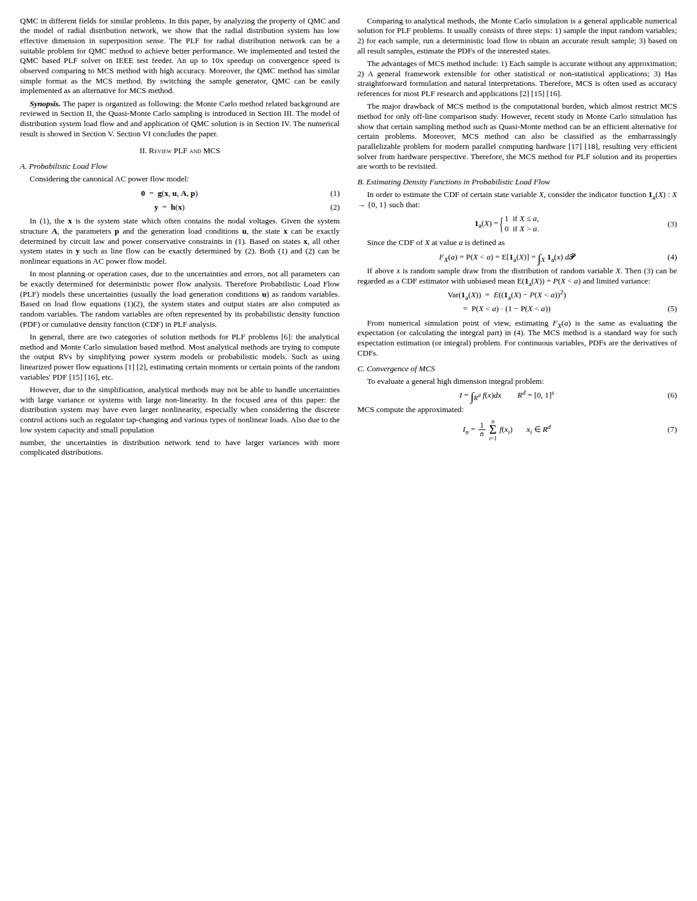QMC in different fields for similar problems. In this paper, by analyzing the property of QMC and the model of radial distribution network, we show that the radial distribution system has low effective dimension in superposition sense. The PLF for radial distribution network can be a suitable problem for QMC method to achieve better performance. We implemented and tested the QMC based PLF solver on IEEE test feeder. An up to 10x speedup on convergence speed is observed comparing to MCS method with high accuracy. Moreover, the QMC method has similar simple format as the MCS method. By switching the sample generator, QMC can be easily implemented as an alternative for MCS method.
Synopsis. The paper is organized as following: the Monte Carlo method related background are reviewed in Section II, the Quasi-Monte Carlo sampling is introduced in Section III. The model of distribution system load flow and and application of QMC solution is in Section IV. The numerical result is showed in Section V. Section VI concludes the paper.
II. Review PLF and MCS
A. Probabilistic Load Flow
Considering the canonical AC power flow model:
0 = g(x, u, A, p)
(1)
y = h(x)
(2)
In (1), the x is the system state which often contains the nodal voltages. Given the system structure A, the parameters p and the generation load conditions u, the state x can be exactly determined by circuit law and power conservative constraints in (1). Based on states x, all other system states in y such as line flow can be exactly determined by (2). Both (1) and (2) can be nonlinear equations in AC power flow model.
In most planning or operation cases, due to the uncertainties and errors, not all parameters can be exactly determined for deterministic power flow analysis. Therefore Probabilistic Load Flow (PLF) models these uncertainties (usually the load generation conditions u) as random variables. Based on load flow equations (1)(2), the system states and output states are also computed as random variables. The random variables are often represented by its probabilistic density function (PDF) or cumulative density function (CDF) in PLF analysis.
In general, there are two categories of solution methods for PLF problems [6]: the analytical method and Monte Carlo simulation based method. Most analytical methods are trying to compute the output RVs by simplifying power system models or probabilistic models. Such as using linearized power flow equations [1] [2], estimating certain moments or certain points of the random variables' PDF [15] [16], etc.
However, due to the simplification, analytical methods may not be able to handle uncertainties with large variance or systems with large non-linearity. In the focused area of this paper: the distribution system may have even larger nonlinearity, especially when considering the discrete control actions such as regulator tap-changing and various types of nonlinear loads. Also due to the low system capacity and small population
number, the uncertainties in distribution network tend to have larger variances with more complicated distributions.
Comparing to analytical methods, the Monte Carlo simulation is a general applicable numerical solution for PLF problems. It usually consists of three steps: 1) sample the input random variables; 2) for each sample, run a deterministic load flow to obtain an accurate result sample; 3) based on all result samples, estimate the PDFs of the interested states.
The advantages of MCS method include: 1) Each sample is accurate without any approximation; 2) A general framework extensible for other statistical or non-statistical applications; 3) Has straightforward formulation and natural interpretations. Therefore, MCS is often used as accuracy references for most PLF research and applications [2] [15] [16].
The major drawback of MCS method is the computational burden, which almost restrict MCS method for only off-line comparison study. However, recent study in Monte Carlo simulation has show that certain sampling method such as Quasi-Monte method can be an efficient alternative for certain problems. Moreover, MCS method can also be classified as the embarrassingly parallelizable problem for modern parallel computing hardware [17] [18], resulting very efficient solver from hardware perspective. Therefore, the MCS method for PLF solution and its properties are worth to be revisited.
B. Estimating Density Functions in Probabilistic Load Flow
In order to estimate the CDF of certain state variable X, consider the indicator function 1a(X) : X → {0, 1} such that:
1a(X) = 1 if X ≤ a, 0 if X > a.
(3)
Since the CDF of X at value a is defined as
FX(a) = P(X < a) = E[1a(X)] = ∫X 1a(x) d 𝓟
(4)
If above x is random sample draw from the distribution of random variable X. Then (3) can be regarded as a CDF estimator with unbiased mean E(1a(X)) = P(X < a) and limited variance:
Var(1a(X)) = E((1a(X) − P(X < a))2)
= P(X < a) · (1 − P(X < a))
(5)
From numerical simulation point of view, estimating FX(a) is the same as evaluating the expectation (or calculating the integral part) in (4). The MCS method is a standard way for such expectation estimation (or integral) problem. For continuous variables, PDFs are the derivatives of CDFs.
C. Convergence of MCS
To evaluate a general high dimension integral problem:
I = ∫Rd f(x)dx Rd = [0, 1]s
(6)
MCS compute the approximated:
In = 1 n nΣi=1 f(xi) xi ∈ Rd
(7)